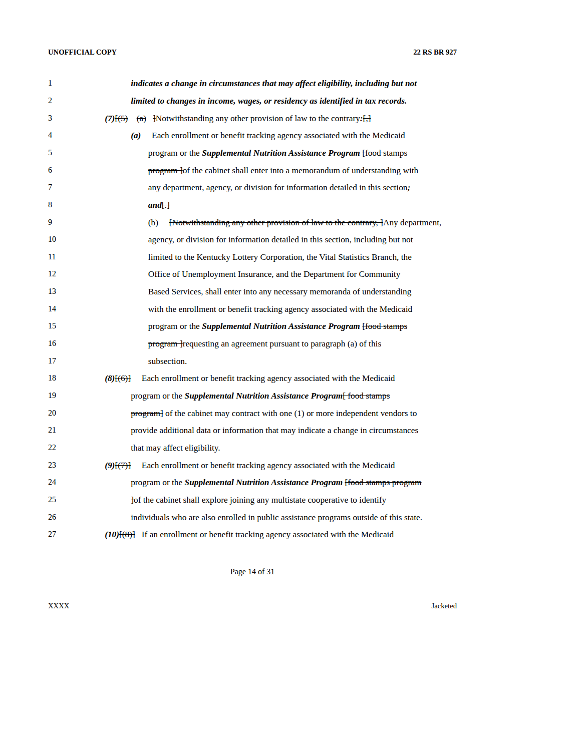UNOFFICIAL COPY 22 RS BR 927
1 indicates a change in circumstances that may affect eligibility, including but not
2 limited to changes in income, wages, or residency as identified in tax records.
3(7)[(5) (a) ] Notwithstanding any other provision of law to the contrary:[,]
4(a) Each enrollment or benefit tracking agency associated with the Medicaid
5 program or the Supplemental Nutrition Assistance Program [food stamps
6 program ] of the cabinet shall enter into a memorandum of understanding with
7 any department, agency, or division for information detailed in this section;
8 and[.]
9(b) [Notwithstanding any other provision of law to the contrary, ] Any department,
10 agency, or division for information detailed in this section, including but not
11 limited to the Kentucky Lottery Corporation, the Vital Statistics Branch, the
12 Office of Unemployment Insurance, and the Department for Community
13 Based Services, shall enter into any necessary memoranda of understanding
14 with the enrollment or benefit tracking agency associated with the Medicaid
15 program or the Supplemental Nutrition Assistance Program [food stamps
16 program ] requesting an agreement pursuant to paragraph (a) of this
17 subsection.
18(8)[(6)] Each enrollment or benefit tracking agency associated with the Medicaid
19 program or the Supplemental Nutrition Assistance Program[ food stamps
20 program] of the cabinet may contract with one (1) or more independent vendors to
21 provide additional data or information that may indicate a change in circumstances
22 that may affect eligibility.
23(9)[(7)] Each enrollment or benefit tracking agency associated with the Medicaid
24 program or the Supplemental Nutrition Assistance Program [food stamps program
25] of the cabinet shall explore joining any multistate cooperative to identify
26 individuals who are also enrolled in public assistance programs outside of this state.
27(10)[(8)] If an enrollment or benefit tracking agency associated with the Medicaid
Page 14 of 31
XXXX Jacketed